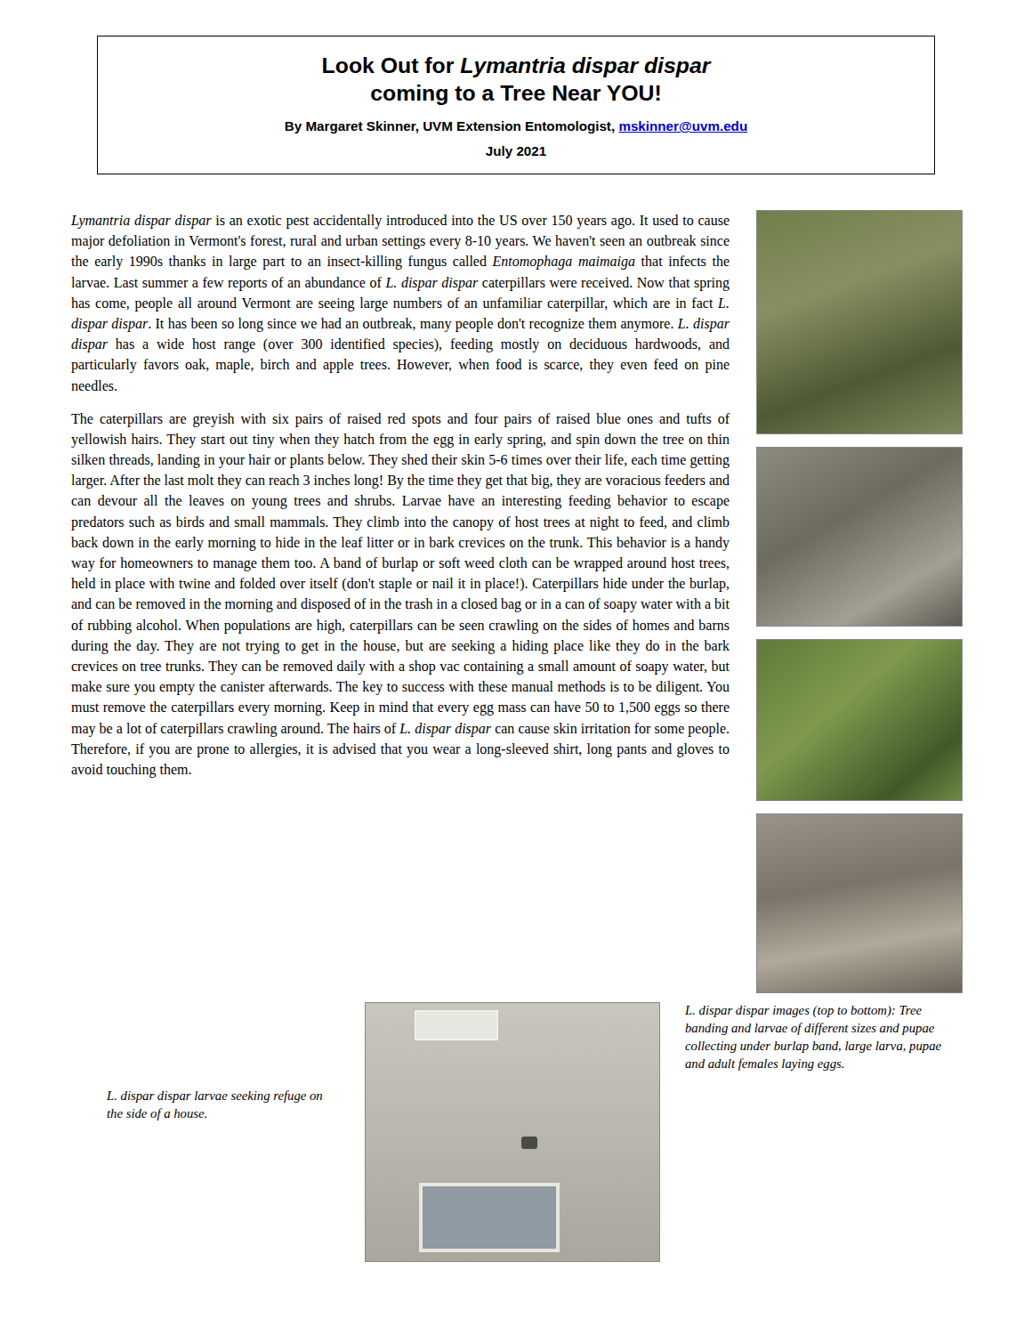Look Out for Lymantria dispar dispar
coming to a Tree Near YOU!
By Margaret Skinner, UVM Extension Entomologist, mskinner@uvm.edu
July 2021
Lymantria dispar dispar is an exotic pest accidentally introduced into the US over 150 years ago. It used to cause major defoliation in Vermont's forest, rural and urban settings every 8-10 years. We haven't seen an outbreak since the early 1990s thanks in large part to an insect-killing fungus called Entomophaga maimaiga that infects the larvae. Last summer a few reports of an abundance of L. dispar dispar caterpillars were received. Now that spring has come, people all around Vermont are seeing large numbers of an unfamiliar caterpillar, which are in fact L. dispar dispar. It has been so long since we had an outbreak, many people don't recognize them anymore. L. dispar dispar has a wide host range (over 300 identified species), feeding mostly on deciduous hardwoods, and particularly favors oak, maple, birch and apple trees. However, when food is scarce, they even feed on pine needles.
The caterpillars are greyish with six pairs of raised red spots and four pairs of raised blue ones and tufts of yellowish hairs. They start out tiny when they hatch from the egg in early spring, and spin down the tree on thin silken threads, landing in your hair or plants below. They shed their skin 5-6 times over their life, each time getting larger. After the last molt they can reach 3 inches long! By the time they get that big, they are voracious feeders and can devour all the leaves on young trees and shrubs. Larvae have an interesting feeding behavior to escape predators such as birds and small mammals. They climb into the canopy of host trees at night to feed, and climb back down in the early morning to hide in the leaf litter or in bark crevices on the trunk. This behavior is a handy way for homeowners to manage them too. A band of burlap or soft weed cloth can be wrapped around host trees, held in place with twine and folded over itself (don't staple or nail it in place!). Caterpillars hide under the burlap, and can be removed in the morning and disposed of in the trash in a closed bag or in a can of soapy water with a bit of rubbing alcohol. When populations are high, caterpillars can be seen crawling on the sides of homes and barns during the day. They are not trying to get in the house, but are seeking a hiding place like they do in the bark crevices on tree trunks. They can be removed daily with a shop vac containing a small amount of soapy water, but make sure you empty the canister afterwards. The key to success with these manual methods is to be diligent. You must remove the caterpillars every morning. Keep in mind that every egg mass can have 50 to 1,500 eggs so there may be a lot of caterpillars crawling around. The hairs of L. dispar dispar can cause skin irritation for some people. Therefore, if you are prone to allergies, it is advised that you wear a long-sleeved shirt, long pants and gloves to avoid touching them.
L. dispar dispar larvae seeking refuge on the side of a house.
L. dispar dispar images (top to bottom): Tree banding and larvae of different sizes and pupae collecting under burlap band, large larva, pupae and adult females laying eggs.